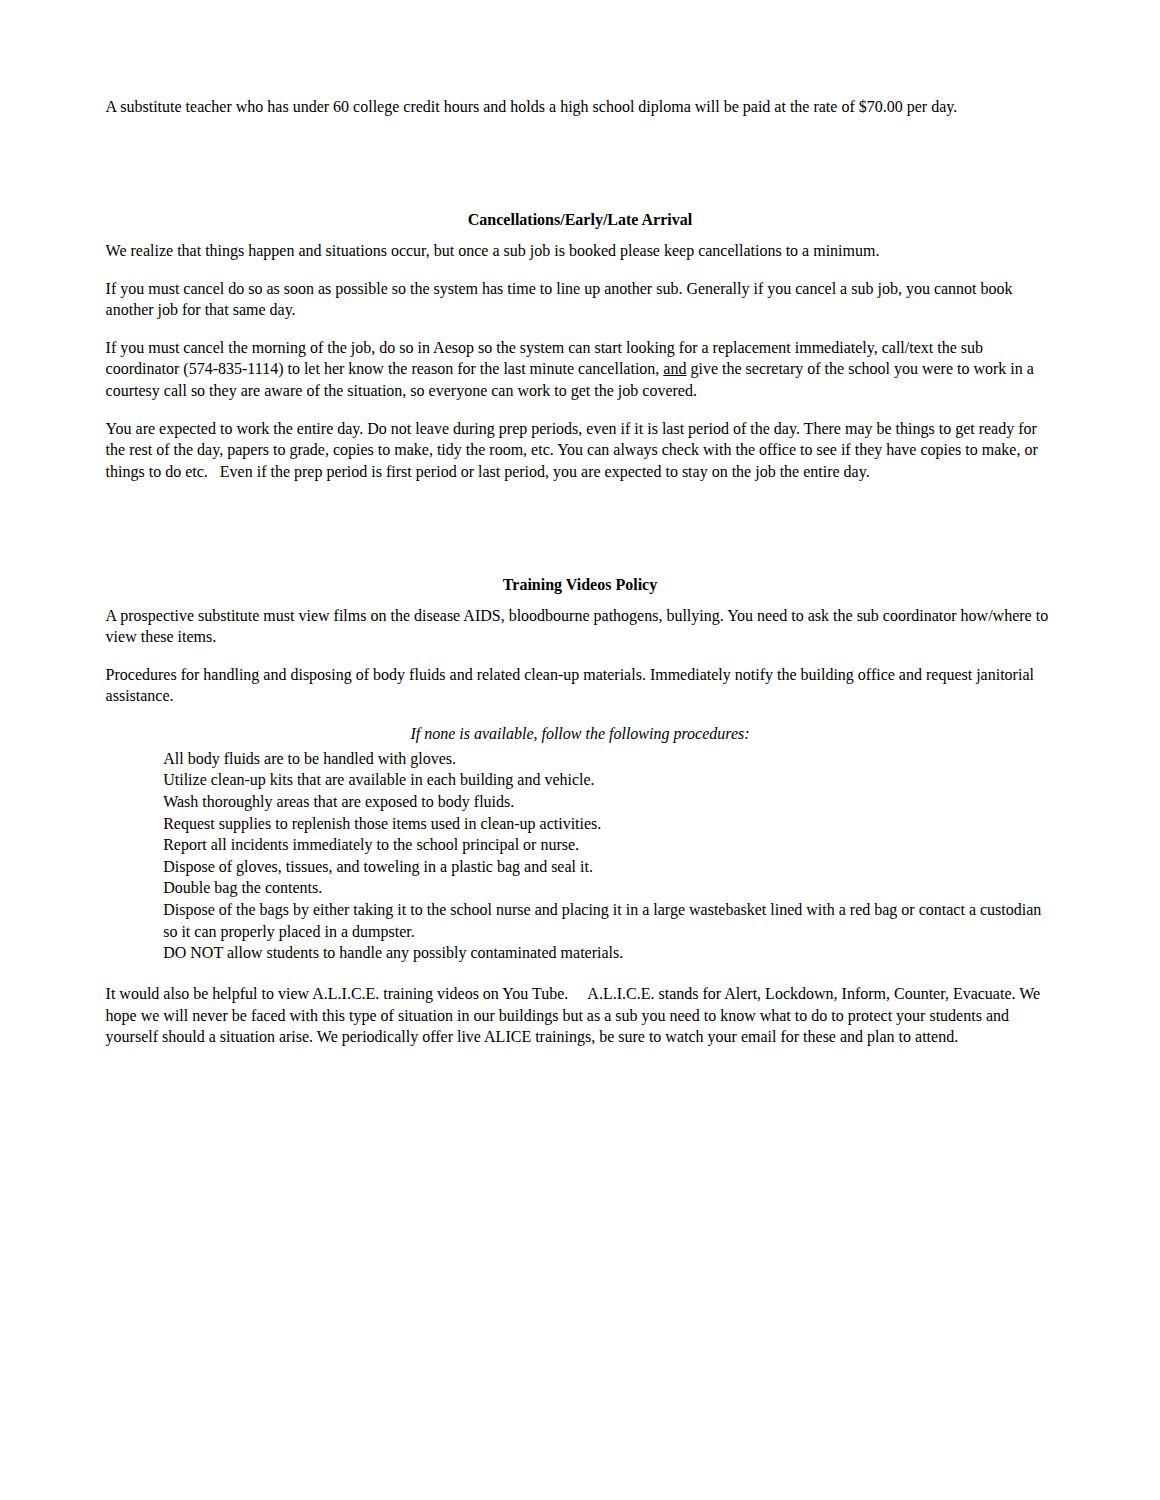A substitute teacher who has under 60 college credit hours and holds a high school diploma will be paid at the rate of $70.00 per day.
Cancellations/Early/Late Arrival
We realize that things happen and situations occur, but once a sub job is booked please keep cancellations to a minimum.
If you must cancel do so as soon as possible so the system has time to line up another sub. Generally if you cancel a sub job, you cannot book another job for that same day.
If you must cancel the morning of the job, do so in Aesop so the system can start looking for a replacement immediately, call/text the sub coordinator (574-835-1114) to let her know the reason for the last minute cancellation, and give the secretary of the school you were to work in a courtesy call so they are aware of the situation, so everyone can work to get the job covered.
You are expected to work the entire day. Do not leave during prep periods, even if it is last period of the day. There may be things to get ready for the rest of the day, papers to grade, copies to make, tidy the room, etc. You can always check with the office to see if they have copies to make, or things to do etc. Even if the prep period is first period or last period, you are expected to stay on the job the entire day.
Training Videos Policy
A prospective substitute must view films on the disease AIDS, bloodbourne pathogens, bullying. You need to ask the sub coordinator how/where to view these items.
Procedures for handling and disposing of body fluids and related clean-up materials. Immediately notify the building office and request janitorial assistance.
If none is available, follow the following procedures:
All body fluids are to be handled with gloves.
Utilize clean-up kits that are available in each building and vehicle.
Wash thoroughly areas that are exposed to body fluids.
Request supplies to replenish those items used in clean-up activities.
Report all incidents immediately to the school principal or nurse.
Dispose of gloves, tissues, and toweling in a plastic bag and seal it.
Double bag the contents.
Dispose of the bags by either taking it to the school nurse and placing it in a large wastebasket lined with a red bag or contact a custodian so it can properly placed in a dumpster.
DO NOT allow students to handle any possibly contaminated materials.
It would also be helpful to view A.L.I.C.E. training videos on You Tube. A.L.I.C.E. stands for Alert, Lockdown, Inform, Counter, Evacuate. We hope we will never be faced with this type of situation in our buildings but as a sub you need to know what to do to protect your students and yourself should a situation arise. We periodically offer live ALICE trainings, be sure to watch your email for these and plan to attend.